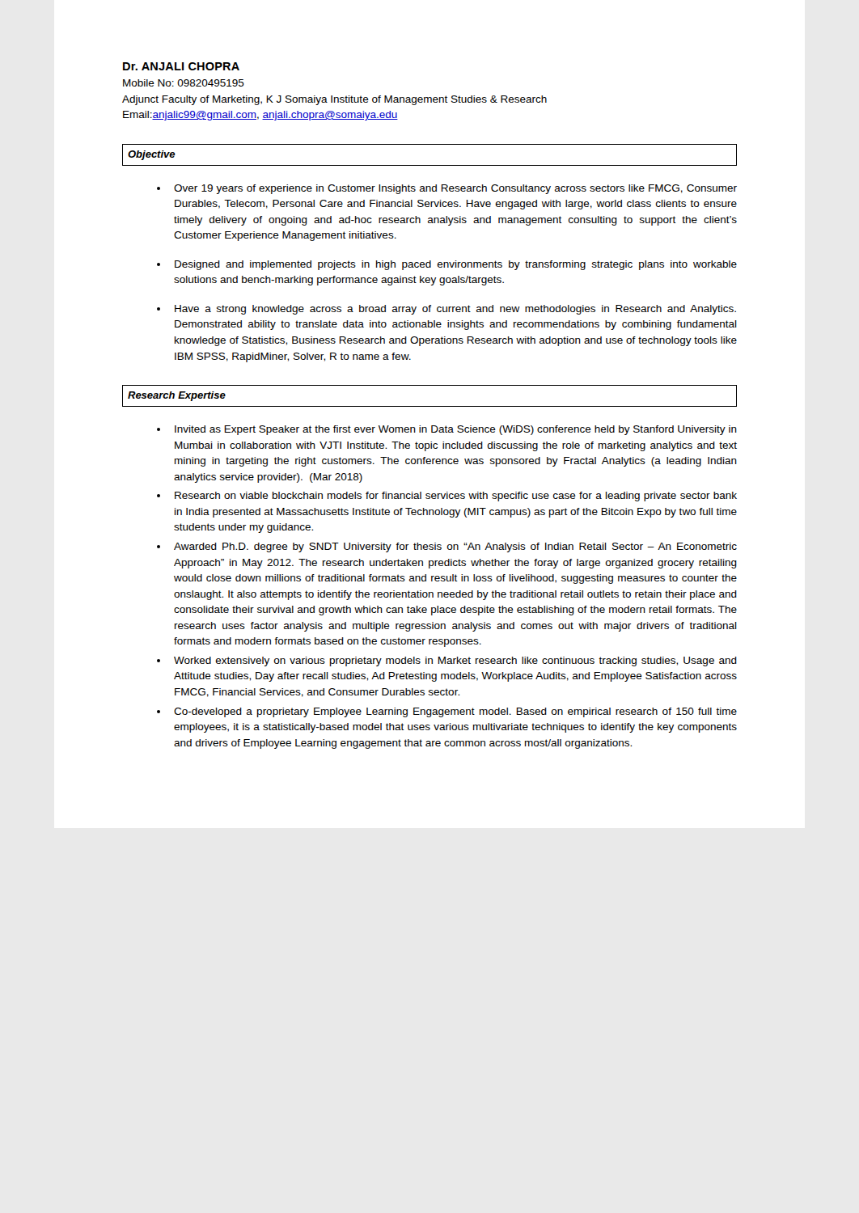Dr. ANJALI CHOPRA
Mobile No: 09820495195
Adjunct Faculty of Marketing, K J Somaiya Institute of Management Studies & Research
Email:anjalic99@gmail.com, anjali.chopra@somaiya.edu
Objective
Over 19 years of experience in Customer Insights and Research Consultancy across sectors like FMCG, Consumer Durables, Telecom, Personal Care and Financial Services. Have engaged with large, world class clients to ensure timely delivery of ongoing and ad-hoc research analysis and management consulting to support the client’s Customer Experience Management initiatives.
Designed and implemented projects in high paced environments by transforming strategic plans into workable solutions and bench-marking performance against key goals/targets.
Have a strong knowledge across a broad array of current and new methodologies in Research and Analytics. Demonstrated ability to translate data into actionable insights and recommendations by combining fundamental knowledge of Statistics, Business Research and Operations Research with adoption and use of technology tools like IBM SPSS, RapidMiner, Solver, R to name a few.
Research Expertise
Invited as Expert Speaker at the first ever Women in Data Science (WiDS) conference held by Stanford University in Mumbai in collaboration with VJTI Institute. The topic included discussing the role of marketing analytics and text mining in targeting the right customers. The conference was sponsored by Fractal Analytics (a leading Indian analytics service provider). (Mar 2018)
Research on viable blockchain models for financial services with specific use case for a leading private sector bank in India presented at Massachusetts Institute of Technology (MIT campus) as part of the Bitcoin Expo by two full time students under my guidance.
Awarded Ph.D. degree by SNDT University for thesis on “An Analysis of Indian Retail Sector – An Econometric Approach” in May 2012. The research undertaken predicts whether the foray of large organized grocery retailing would close down millions of traditional formats and result in loss of livelihood, suggesting measures to counter the onslaught. It also attempts to identify the reorientation needed by the traditional retail outlets to retain their place and consolidate their survival and growth which can take place despite the establishing of the modern retail formats. The research uses factor analysis and multiple regression analysis and comes out with major drivers of traditional formats and modern formats based on the customer responses.
Worked extensively on various proprietary models in Market research like continuous tracking studies, Usage and Attitude studies, Day after recall studies, Ad Pretesting models, Workplace Audits, and Employee Satisfaction across FMCG, Financial Services, and Consumer Durables sector.
Co-developed a proprietary Employee Learning Engagement model. Based on empirical research of 150 full time employees, it is a statistically-based model that uses various multivariate techniques to identify the key components and drivers of Employee Learning engagement that are common across most/all organizations.